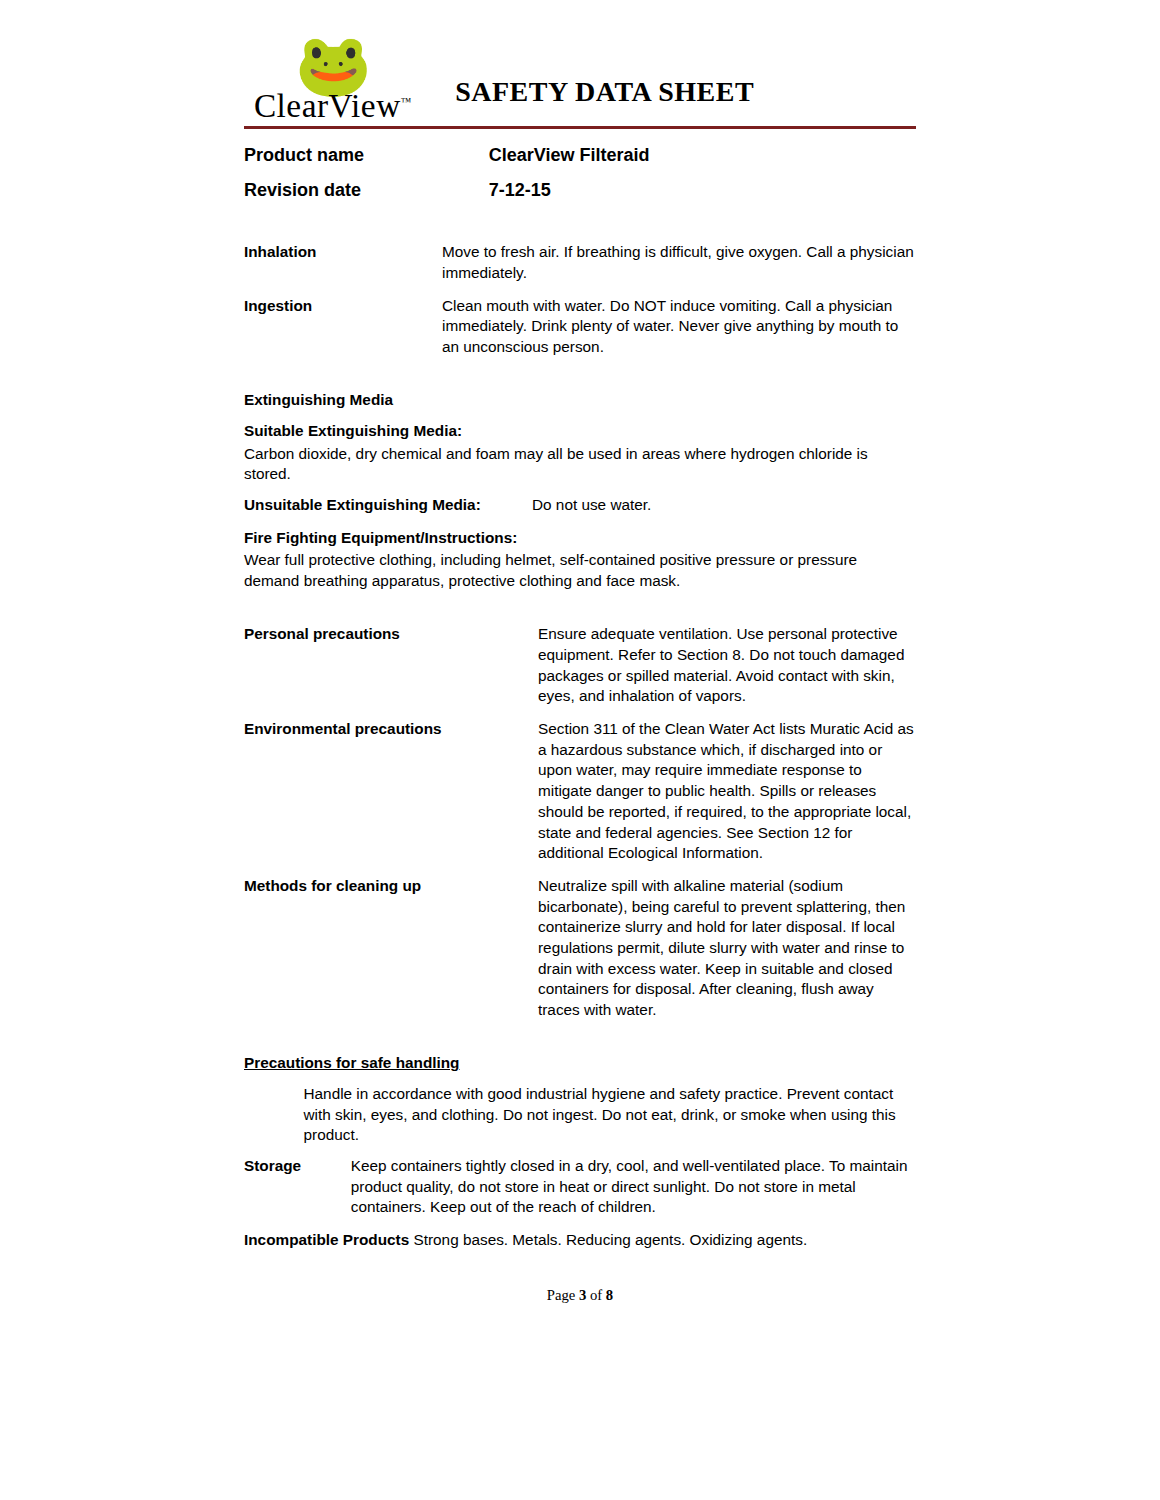🐸 ClearView™
SAFETY DATA SHEET
Product name
ClearView Filteraid
Revision date
7-12-15
Inhalation
Move to fresh air. If breathing is difficult, give oxygen. Call a physician immediately.
Ingestion
Clean mouth with water. Do NOT induce vomiting. Call a physician immediately. Drink plenty of water. Never give anything by mouth to an unconscious person.
Extinguishing Media
Suitable Extinguishing Media:
Carbon dioxide, dry chemical and foam may all be used in areas where hydrogen chloride is stored.
Unsuitable Extinguishing Media:
Do not use water.
Fire Fighting Equipment/Instructions:
Wear full protective clothing, including helmet, self-contained positive pressure or pressure demand breathing apparatus, protective clothing and face mask.
Personal precautions
Ensure adequate ventilation. Use personal protective equipment. Refer to Section 8. Do not touch damaged packages or spilled material. Avoid contact with skin, eyes, and inhalation of vapors.
Environmental precautions
Section 311 of the Clean Water Act lists Muratic Acid as a hazardous substance which, if discharged into or upon water, may require immediate response to mitigate danger to public health. Spills or releases should be reported, if required, to the appropriate local, state and federal agencies. See Section 12 for additional Ecological Information.
Methods for cleaning up
Neutralize spill with alkaline material (sodium bicarbonate), being careful to prevent splattering, then containerize slurry and hold for later disposal. If local regulations permit, dilute slurry with water and rinse to drain with excess water. Keep in suitable and closed containers for disposal. After cleaning, flush away traces with water.
Precautions for safe handling
Handle in accordance with good industrial hygiene and safety practice. Prevent contact with skin, eyes, and clothing. Do not ingest. Do not eat, drink, or smoke when using this product.
Storage
Keep containers tightly closed in a dry, cool, and well-ventilated place. To maintain product quality, do not store in heat or direct sunlight. Do not store in metal containers. Keep out of the reach of children.
Incompatible Products Strong bases. Metals. Reducing agents. Oxidizing agents.
Page 3 of 8